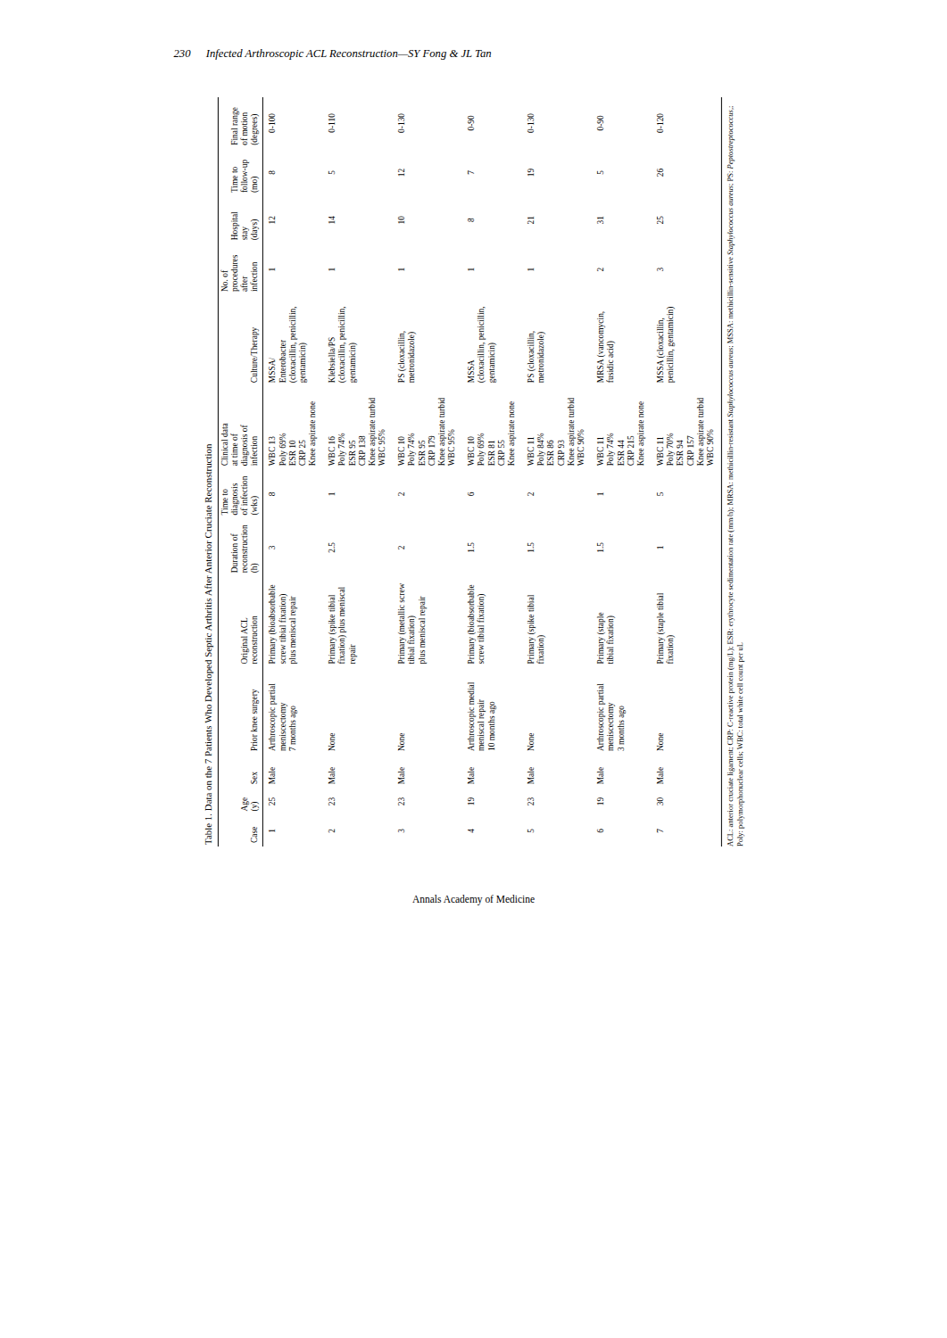230 Infected Arthroscopic ACL Reconstruction—SY Fong & JL Tan
Table 1. Data on the 7 Patients Who Developed Septic Arthritis After Anterior Cruciate Reconstruction
| Case | Age (y) | Sex | Prior knee surgery | Original ACL reconstruction | Duration of reconstruction (h) | Time to diagnosis of infection (wks) | Clinical data at time of diagnosis of infection | Culture/Therapy | No. of procedures after infection | Hospital stay (days) | Time to follow-up (mo) | Final range of motion (degrees) |
| --- | --- | --- | --- | --- | --- | --- | --- | --- | --- | --- | --- | --- |
| 1 | 25 | Male | Arthroscopic partial meniscectomy 7 months ago | Primary (bioabsorbable screw tibial fixation) plus meniscal repair | 3 | 8 | WBC 13 Poly 69% ESR 10 CRP 25 Knee aspirate none | MSSA/ Enterobacter (cloxacillin, penicillin, gentamicin) | 1 | 12 | 8 | 0-100 |
| 2 | 23 | Male | None | Primary (spike tibial fixation) plus meniscal repair | 2.5 | 1 | WBC 16 Poly 74% ESR 95 CRP 138 Knee aspirate turbid WBC 95% | Klebsiella/PS (cloxacillin, penicillin, gentamicin) | 1 | 14 | 5 | 0-110 |
| 3 | 23 | Male | None | Primary (metallic screw tibial fixation) plus meniscal repair | 2 | 2 | WBC 10 Poly 74% ESR 95 CRP 179 Knee aspirate turbid WBC 95% | PS (cloxacillin, metronidazole) | 1 | 10 | 12 | 0-130 |
| 4 | 19 | Male | Arthroscopic medial meniscal repair 10 months ago | Primary (bioabsorbable screw tibial fixation) | 1.5 | 6 | WBC 10 Poly 69% ESR 81 CRP 55 Knee aspirate none | MSSA (cloxacillin, penicillin, gentamicin) | 1 | 8 | 7 | 0-90 |
| 5 | 23 | Male | None | Primary (spike tibial fixation) | 1.5 | 2 | WBC 11 Poly 84% ESR 86 CRP 93 Knee aspirate turbid WBC 90% | PS (cloxacillin, metronidazole) | 1 | 21 | 19 | 0-130 |
| 6 | 19 | Male | Arthroscopic partial meniscectomy 3 months ago | Primary (staple tibial fixation) | 1.5 | 1 | WBC 11 Poly 74% ESR 44 CRP 215 Knee aspirate none | MRSA (vancomycin, fusidic acid) | 2 | 31 | 5 | 0-90 |
| 7 | 30 | Male | None | Primary (staple tibial fixation) | 1 | 5 | WBC 11 Poly 70% ESR 94 CRP 157 Knee aspirate turbid WBC 90% | MSSA (cloxacillin, penicillin, gentamicin) | 3 | 25 | 26 | 0-120 |
ACL: anterior cruciate ligament; CRP: C-reactive protein (mg/L); ESR: erythrocyte sedimentation rate (mm/h); MRSA: methicillin-resistant Staphylococcus aureus; MSSA: methicillin-sensitive Staphylococcus aureus; PS: Peptostreptococcus,; Poly: polymorphonuclear cells; WBC: total white cell count per uL
Annals Academy of Medicine